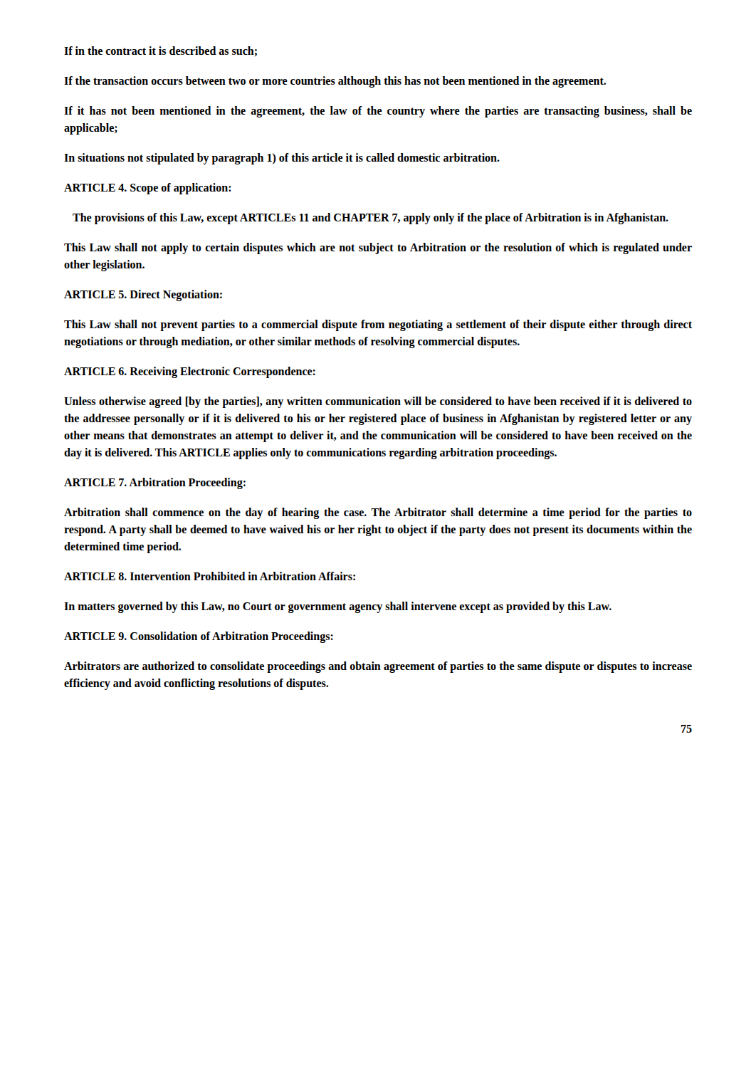If in the contract it is described as such;
If the transaction occurs between two or more countries although this has not been mentioned in the agreement.
If it has not been mentioned in the agreement, the law of the country where the parties are transacting business, shall be applicable;
In situations not stipulated by paragraph 1) of this article it is called domestic arbitration.
ARTICLE 4. Scope of application:
The provisions of this Law, except ARTICLEs 11 and CHAPTER 7, apply only if the place of Arbitration is in Afghanistan.
This Law shall not apply to certain disputes which are not subject to Arbitration or the resolution of which is regulated under other legislation.
ARTICLE 5. Direct Negotiation:
This Law shall not prevent parties to a commercial dispute from negotiating a settlement of their dispute either through direct negotiations or through mediation, or other similar methods of resolving commercial disputes.
ARTICLE 6. Receiving Electronic Correspondence:
Unless otherwise agreed [by the parties], any written communication will be considered to have been received if it is delivered to the addressee personally or if it is delivered to his or her registered place of business in Afghanistan by registered letter or any other means that demonstrates an attempt to deliver it, and the communication will be considered to have been received on the day it is delivered. This ARTICLE applies only to communications regarding arbitration proceedings.
ARTICLE 7. Arbitration Proceeding:
Arbitration shall commence on the day of hearing the case. The Arbitrator shall determine a time period for the parties to respond. A party shall be deemed to have waived his or her right to object if the party does not present its documents within the determined time period.
ARTICLE 8. Intervention Prohibited in Arbitration Affairs:
In matters governed by this Law, no Court or government agency shall intervene except as provided by this Law.
ARTICLE 9. Consolidation of Arbitration Proceedings:
Arbitrators are authorized to consolidate proceedings and obtain agreement of parties to the same dispute or disputes to increase efficiency and avoid conflicting resolutions of disputes.
75